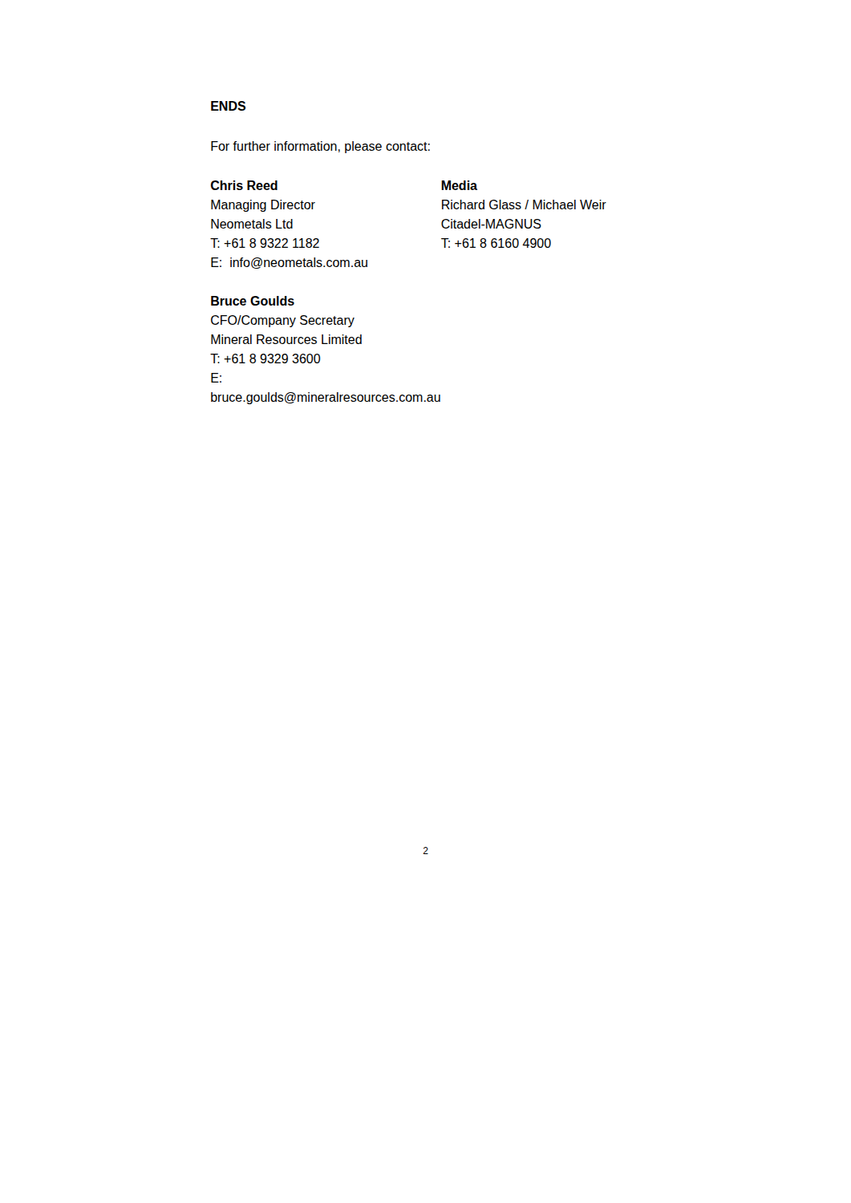ENDS
For further information, please contact:
| Chris Reed Managing Director Neometals Ltd T: +61 8 9322 1182 E: info@neometals.com.au | Media Richard Glass / Michael Weir Citadel-MAGNUS T: +61 8 6160 4900 |
| Bruce Goulds CFO/Company Secretary Mineral Resources Limited T: +61 8 9329 3600 E: bruce.goulds@mineralresources.com.au | |
2